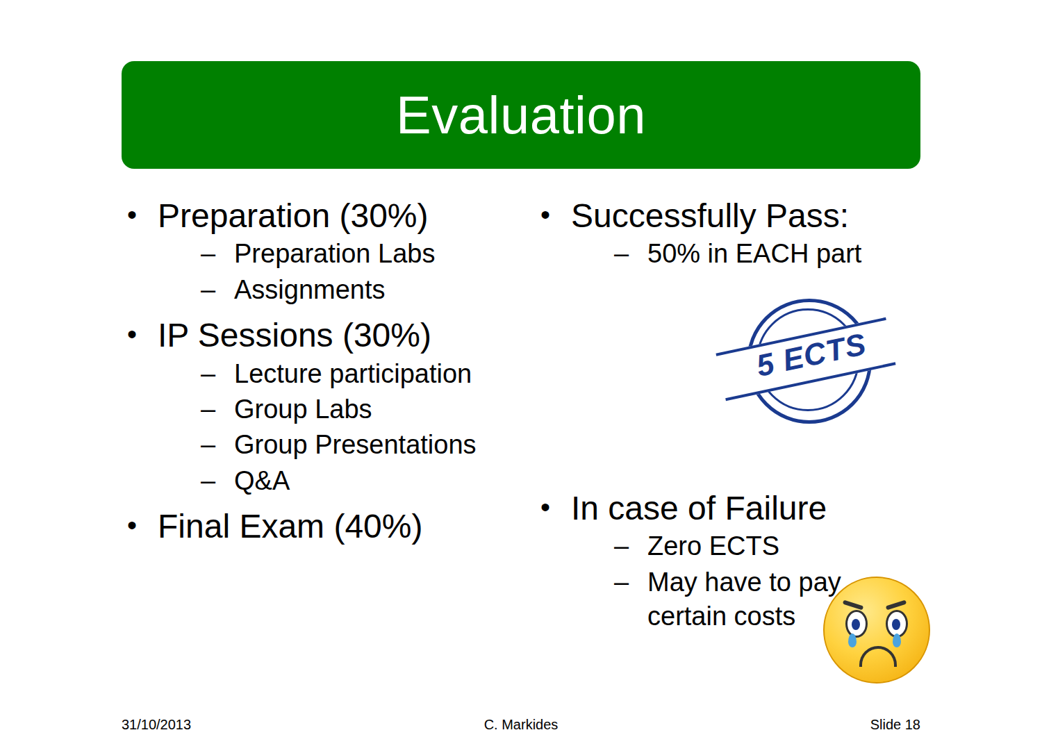Evaluation
Preparation (30%)
Preparation Labs
Assignments
IP Sessions (30%)
Lecture participation
Group Labs
Group Presentations
Q&A
Final Exam (40%)
Successfully Pass:
50% in EACH part
In case of Failure
Zero ECTS
May have to pay certain costs
5 ECTS
31/10/2013 C. Markides Slide 18